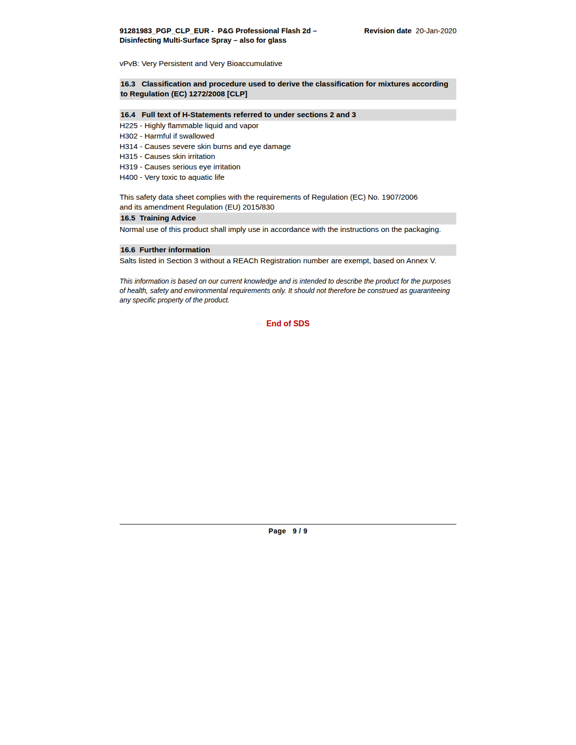| 91281983_PGP_CLP_EUR - P&G Professional Flash 2d – Disinfecting Multi-Surface Spray – also for glass | Revision date 20-Jan-2020 |
vPvB: Very Persistent and Very Bioaccumulative
16.3 Classification and procedure used to derive the classification for mixtures according to Regulation (EC) 1272/2008 [CLP]
16.4 Full text of H-Statements referred to under sections 2 and 3
H225 - Highly flammable liquid and vapor
H302 - Harmful if swallowed
H314 - Causes severe skin burns and eye damage
H315 - Causes skin irritation
H319 - Causes serious eye irritation
H400 - Very toxic to aquatic life
This safety data sheet complies with the requirements of Regulation (EC) No. 1907/2006
and its amendment Regulation (EU) 2015/830
16.5 Training Advice
Normal use of this product shall imply use in accordance with the instructions on the packaging.
16.6 Further information
Salts listed in Section 3 without a REACh Registration number are exempt, based on Annex V.
This information is based on our current knowledge and is intended to describe the product for the purposes of health, safety and environmental requirements only. It should not therefore be construed as guaranteeing any specific property of the product.
End of SDS
Page 9 / 9